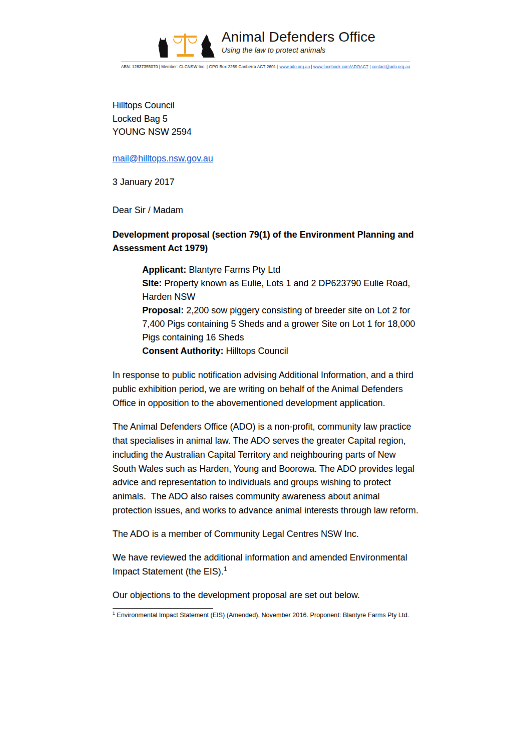Animal Defenders Office
Using the law to protect animals
ABN: 12837355070 | Member: CLCNSW Inc. | GPO Box 2259 Canberra ACT 2601 | www.ado.org.au | www.facebook.com/ADOACT | contact@ado.org.au
Hilltops Council
Locked Bag 5
YOUNG NSW 2594
mail@hilltops.nsw.gov.au
3 January 2017
Dear Sir / Madam
Development proposal (section 79(1) of the Environment Planning and Assessment Act 1979)
Applicant: Blantyre Farms Pty Ltd
Site: Property known as Eulie, Lots 1 and 2 DP623790 Eulie Road, Harden NSW
Proposal: 2,200 sow piggery consisting of breeder site on Lot 2 for 7,400 Pigs containing 5 Sheds and a grower Site on Lot 1 for 18,000 Pigs containing 16 Sheds
Consent Authority: Hilltops Council
In response to public notification advising Additional Information, and a third public exhibition period, we are writing on behalf of the Animal Defenders Office in opposition to the abovementioned development application.
The Animal Defenders Office (ADO) is a non-profit, community law practice that specialises in animal law. The ADO serves the greater Capital region, including the Australian Capital Territory and neighbouring parts of New South Wales such as Harden, Young and Boorowa. The ADO provides legal advice and representation to individuals and groups wishing to protect animals. The ADO also raises community awareness about animal protection issues, and works to advance animal interests through law reform.
The ADO is a member of Community Legal Centres NSW Inc.
We have reviewed the additional information and amended Environmental Impact Statement (the EIS).1
Our objections to the development proposal are set out below.
1 Environmental Impact Statement (EIS) (Amended), November 2016. Proponent: Blantyre Farms Pty Ltd.